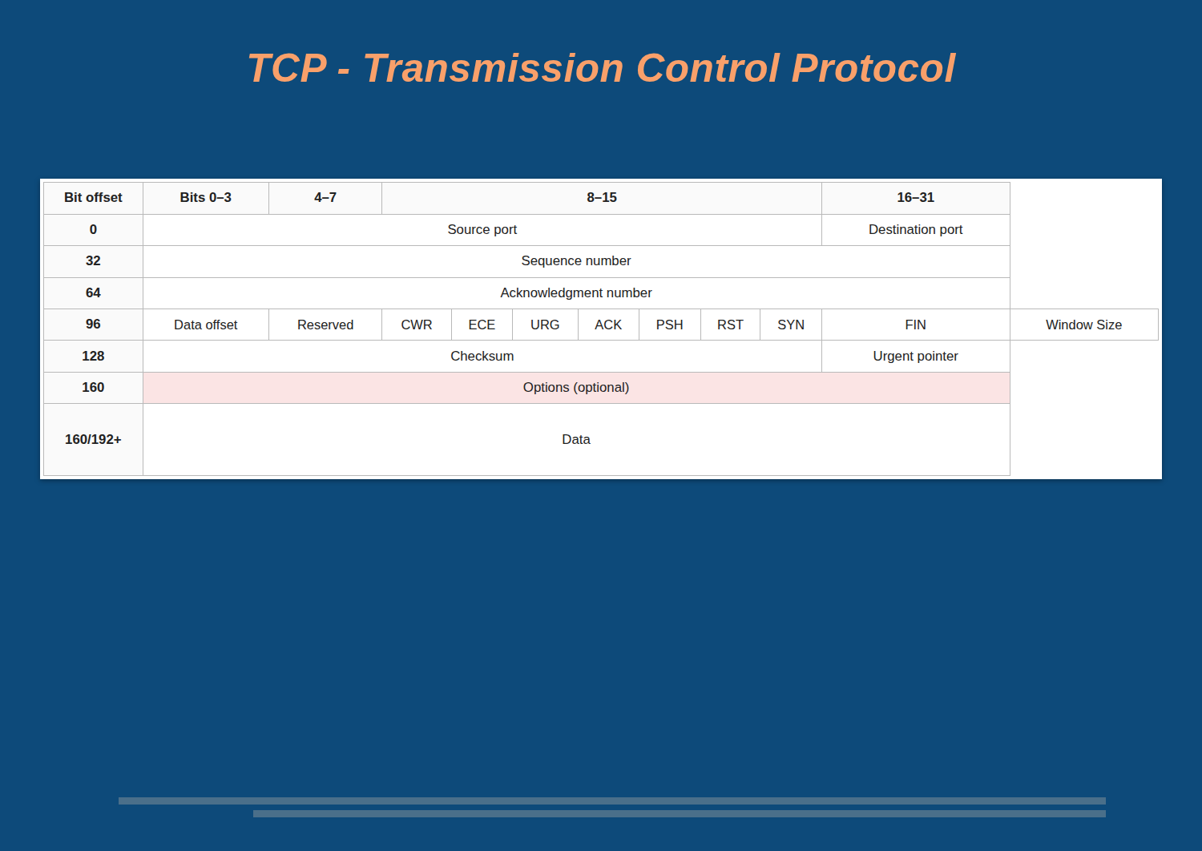TCP - Transmission Control Protocol
| Bit offset | Bits 0–3 | 4–7 | 8–15 | 16–31 |
| --- | --- | --- | --- | --- |
| 0 | Source port | Destination port |
| 32 | Sequence number |
| 64 | Acknowledgment number |
| 96 | Data offset | Reserved | CWR | ECE | URG | ACK | PSH | RST | SYN | FIN | Window Size |
| 128 | Checksum | Urgent pointer |
| 160 | Options (optional) |
| 160/192+ | Data |